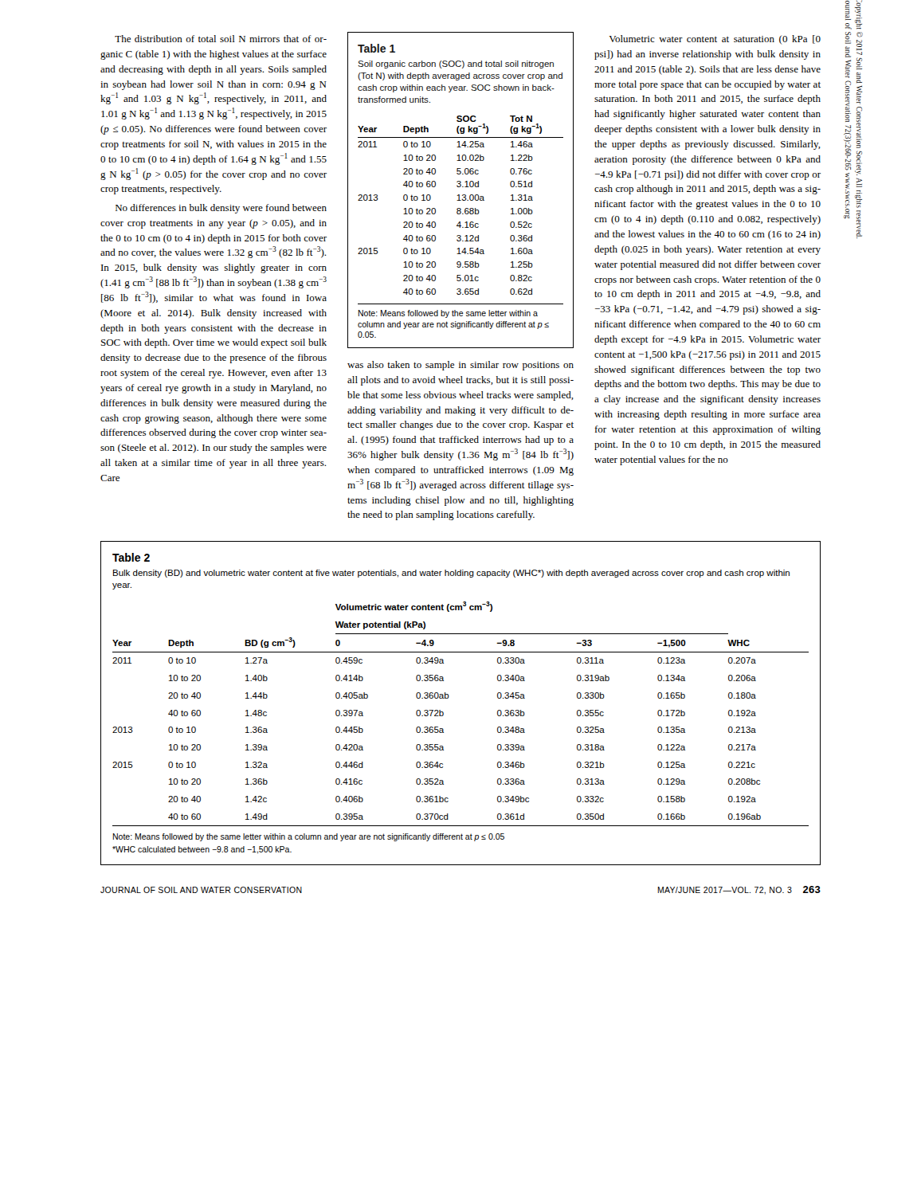Copyright © 2017 Soil and Water Conservation Society. All rights reserved.
Journal of Soil and Water Conservation 72(3):260-265 www.swcs.org
The distribution of total soil N mirrors that of organic C (table 1) with the highest values at the surface and decreasing with depth in all years. Soils sampled in soybean had lower soil N than in corn: 0.94 g N kg−1 and 1.03 g N kg−1, respectively, in 2011, and 1.01 g N kg−1 and 1.13 g N kg−1, respectively, in 2015 (p ≤ 0.05). No differences were found between cover crop treatments for soil N, with values in 2015 in the 0 to 10 cm (0 to 4 in) depth of 1.64 g N kg−1 and 1.55 g N kg−1 (p > 0.05) for the cover crop and no cover crop treatments, respectively.
No differences in bulk density were found between cover crop treatments in any year (p > 0.05), and in the 0 to 10 cm (0 to 4 in) depth in 2015 for both cover and no cover, the values were 1.32 g cm−3 (82 lb ft−3). In 2015, bulk density was slightly greater in corn (1.41 g cm−3 [88 lb ft−3]) than in soybean (1.38 g cm−3 [86 lb ft−3]), similar to what was found in Iowa (Moore et al. 2014). Bulk density increased with depth in both years consistent with the decrease in SOC with depth. Over time we would expect soil bulk density to decrease due to the presence of the fibrous root system of the cereal rye. However, even after 13 years of cereal rye growth in a study in Maryland, no differences in bulk density were measured during the cash crop growing season, although there were some differences observed during the cover crop winter season (Steele et al. 2012). In our study the samples were all taken at a similar time of year in all three years. Care
Table 1
Soil organic carbon (SOC) and total soil nitrogen (Tot N) with depth averaged across cover crop and cash crop within each year. SOC shown in back-transformed units.
| Year | Depth | SOC (g kg −1 ) | Tot N (g kg −1 ) |
| --- | --- | --- | --- |
| 2011 | 0 to 10 | 14.25a | 1.46a |
| | 10 to 20 | 10.02b | 1.22b |
| | 20 to 40 | 5.06c | 0.76c |
| | 40 to 60 | 3.10d | 0.51d |
| 2013 | 0 to 10 | 13.00a | 1.31a |
| | 10 to 20 | 8.68b | 1.00b |
| | 20 to 40 | 4.16c | 0.52c |
| | 40 to 60 | 3.12d | 0.36d |
| 2015 | 0 to 10 | 14.54a | 1.60a |
| | 10 to 20 | 9.58b | 1.25b |
| | 20 to 40 | 5.01c | 0.82c |
| | 40 to 60 | 3.65d | 0.62d |
Note: Means followed by the same letter within a column and year are not significantly different at p ≤ 0.05.
was also taken to sample in similar row positions on all plots and to avoid wheel tracks, but it is still possible that some less obvious wheel tracks were sampled, adding variability and making it very difficult to detect smaller changes due to the cover crop. Kaspar et al. (1995) found that trafficked interrows had up to a 36% higher bulk density (1.36 Mg m−3 [84 lb ft−3]) when compared to untrafficked interrows (1.09 Mg m−3 [68 lb ft−3]) averaged across different tillage systems including chisel plow and no till, highlighting the need to plan sampling locations carefully.
Volumetric water content at saturation (0 kPa [0 psi]) had an inverse relationship with bulk density in 2011 and 2015 (table 2). Soils that are less dense have more total pore space that can be occupied by water at saturation. In both 2011 and 2015, the surface depth had significantly higher saturated water content than deeper depths consistent with a lower bulk density in the upper depths as previously discussed. Similarly, aeration porosity (the difference between 0 kPa and −4.9 kPa [−0.71 psi]) did not differ with cover crop or cash crop although in 2011 and 2015, depth was a significant factor with the greatest values in the 0 to 10 cm (0 to 4 in) depth (0.110 and 0.082, respectively) and the lowest values in the 40 to 60 cm (16 to 24 in) depth (0.025 in both years). Water retention at every water potential measured did not differ between cover crops nor between cash crops. Water retention of the 0 to 10 cm depth in 2011 and 2015 at −4.9, −9.8, and −33 kPa (−0.71, −1.42, and −4.79 psi) showed a significant difference when compared to the 40 to 60 cm depth except for −4.9 kPa in 2015. Volumetric water content at −1,500 kPa (−217.56 psi) in 2011 and 2015 showed significant differences between the top two depths and the bottom two depths. This may be due to a clay increase and the significant density increases with increasing depth resulting in more surface area for water retention at this approximation of wilting point. In the 0 to 10 cm depth, in 2015 the measured water potential values for the no
Table 2
Bulk density (BD) and volumetric water content at five water potentials, and water holding capacity (WHC*) with depth averaged across cover crop and cash crop within year.
| | | | Volumetric water content (cm 3 cm −3 ) |
| --- | --- | --- | --- |
| | | | Water potential (kPa) | |
| Year | Depth | BD (g cm −3 ) | 0 | −4.9 | −9.8 | −33 | −1,500 | WHC |
| 2011 | 0 to 10 | 1.27a | 0.459c | 0.349a | 0.330a | 0.311a | 0.123a | 0.207a |
| | 10 to 20 | 1.40b | 0.414b | 0.356a | 0.340a | 0.319ab | 0.134a | 0.206a |
| | 20 to 40 | 1.44b | 0.405ab | 0.360ab | 0.345a | 0.330b | 0.165b | 0.180a |
| | 40 to 60 | 1.48c | 0.397a | 0.372b | 0.363b | 0.355c | 0.172b | 0.192a |
| 2013 | 0 to 10 | 1.36a | 0.445b | 0.365a | 0.348a | 0.325a | 0.135a | 0.213a |
| | 10 to 20 | 1.39a | 0.420a | 0.355a | 0.339a | 0.318a | 0.122a | 0.217a |
| 2015 | 0 to 10 | 1.32a | 0.446d | 0.364c | 0.346b | 0.321b | 0.125a | 0.221c |
| | 10 to 20 | 1.36b | 0.416c | 0.352a | 0.336a | 0.313a | 0.129a | 0.208bc |
| | 20 to 40 | 1.42c | 0.406b | 0.361bc | 0.349bc | 0.332c | 0.158b | 0.192a |
| | 40 to 60 | 1.49d | 0.395a | 0.370cd | 0.361d | 0.350d | 0.166b | 0.196ab |
Note: Means followed by the same letter within a column and year are not significantly different at p ≤ 0.05
*WHC calculated between −9.8 and −1,500 kPa.
Journal of Soil and Water Conservation
May/June 2017—vol. 72, no. 3 263